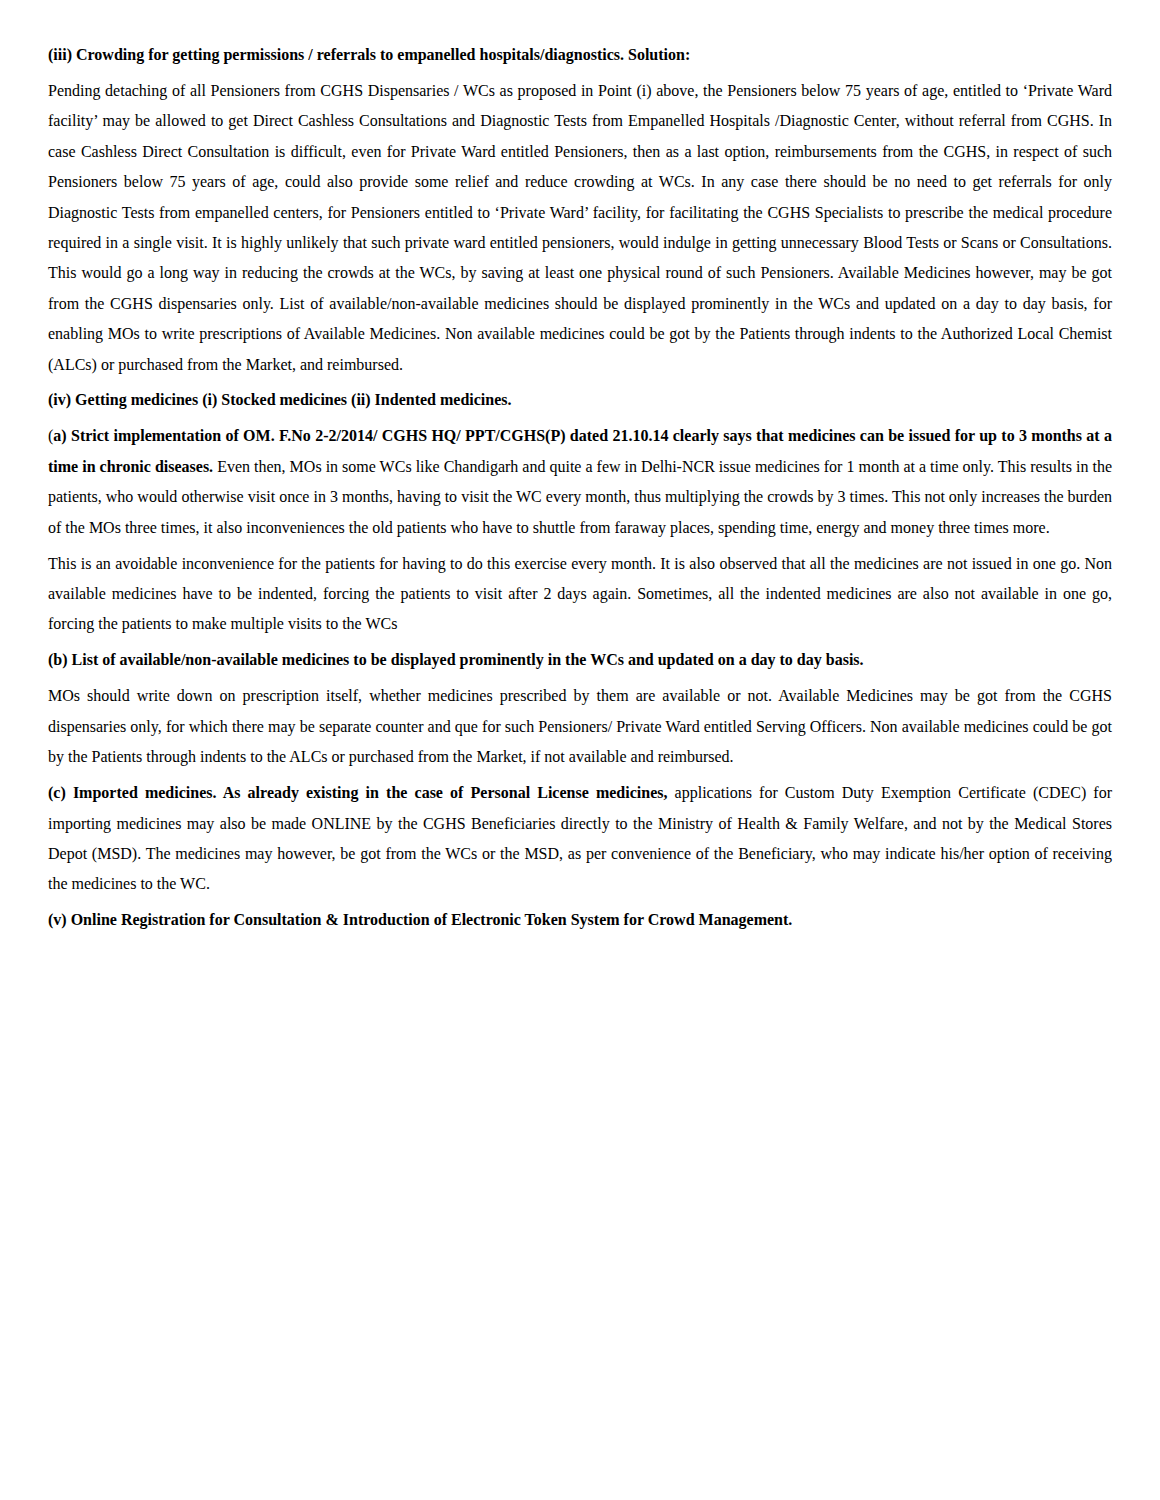(iii) Crowding for getting permissions / referrals to empanelled hospitals/diagnostics. Solution:
Pending detaching of all Pensioners from CGHS Dispensaries / WCs as proposed in Point (i) above, the Pensioners below 75 years of age, entitled to ‘Private Ward facility’ may be allowed to get Direct Cashless Consultations and Diagnostic Tests from Empanelled Hospitals /Diagnostic Center, without referral from CGHS. In case Cashless Direct Consultation is difficult, even for Private Ward entitled Pensioners, then as a last option, reimbursements from the CGHS, in respect of such Pensioners below 75 years of age, could also provide some relief and reduce crowding at WCs. In any case there should be no need to get referrals for only Diagnostic Tests from empanelled centers, for Pensioners entitled to ‘Private Ward’ facility, for facilitating the CGHS Specialists to prescribe the medical procedure required in a single visit. It is highly unlikely that such private ward entitled pensioners, would indulge in getting unnecessary Blood Tests or Scans or Consultations. This would go a long way in reducing the crowds at the WCs, by saving at least one physical round of such Pensioners. Available Medicines however, may be got from the CGHS dispensaries only. List of available/non-available medicines should be displayed prominently in the WCs and updated on a day to day basis, for enabling MOs to write prescriptions of Available Medicines. Non available medicines could be got by the Patients through indents to the Authorized Local Chemist (ALCs) or purchased from the Market, and reimbursed.
(iv) Getting medicines (i) Stocked medicines (ii) Indented medicines.
(a) Strict implementation of OM. F.No 2-2/2014/ CGHS HQ/ PPT/CGHS(P) dated 21.10.14 clearly says that medicines can be issued for up to 3 months at a time in chronic diseases. Even then, MOs in some WCs like Chandigarh and quite a few in Delhi-NCR issue medicines for 1 month at a time only. This results in the patients, who would otherwise visit once in 3 months, having to visit the WC every month, thus multiplying the crowds by 3 times. This not only increases the burden of the MOs three times, it also inconveniences the old patients who have to shuttle from faraway places, spending time, energy and money three times more.
This is an avoidable inconvenience for the patients for having to do this exercise every month. It is also observed that all the medicines are not issued in one go. Non available medicines have to be indented, forcing the patients to visit after 2 days again. Sometimes, all the indented medicines are also not available in one go, forcing the patients to make multiple visits to the WCs
(b) List of available/non-available medicines to be displayed prominently in the WCs and updated on a day to day basis.
MOs should write down on prescription itself, whether medicines prescribed by them are available or not. Available Medicines may be got from the CGHS dispensaries only, for which there may be separate counter and que for such Pensioners/ Private Ward entitled Serving Officers. Non available medicines could be got by the Patients through indents to the ALCs or purchased from the Market, if not available and reimbursed.
(c) Imported medicines. As already existing in the case of Personal License medicines, applications for Custom Duty Exemption Certificate (CDEC) for importing medicines may also be made ONLINE by the CGHS Beneficiaries directly to the Ministry of Health & Family Welfare, and not by the Medical Stores Depot (MSD). The medicines may however, be got from the WCs or the MSD, as per convenience of the Beneficiary, who may indicate his/her option of receiving the medicines to the WC.
(v) Online Registration for Consultation & Introduction of Electronic Token System for Crowd Management.